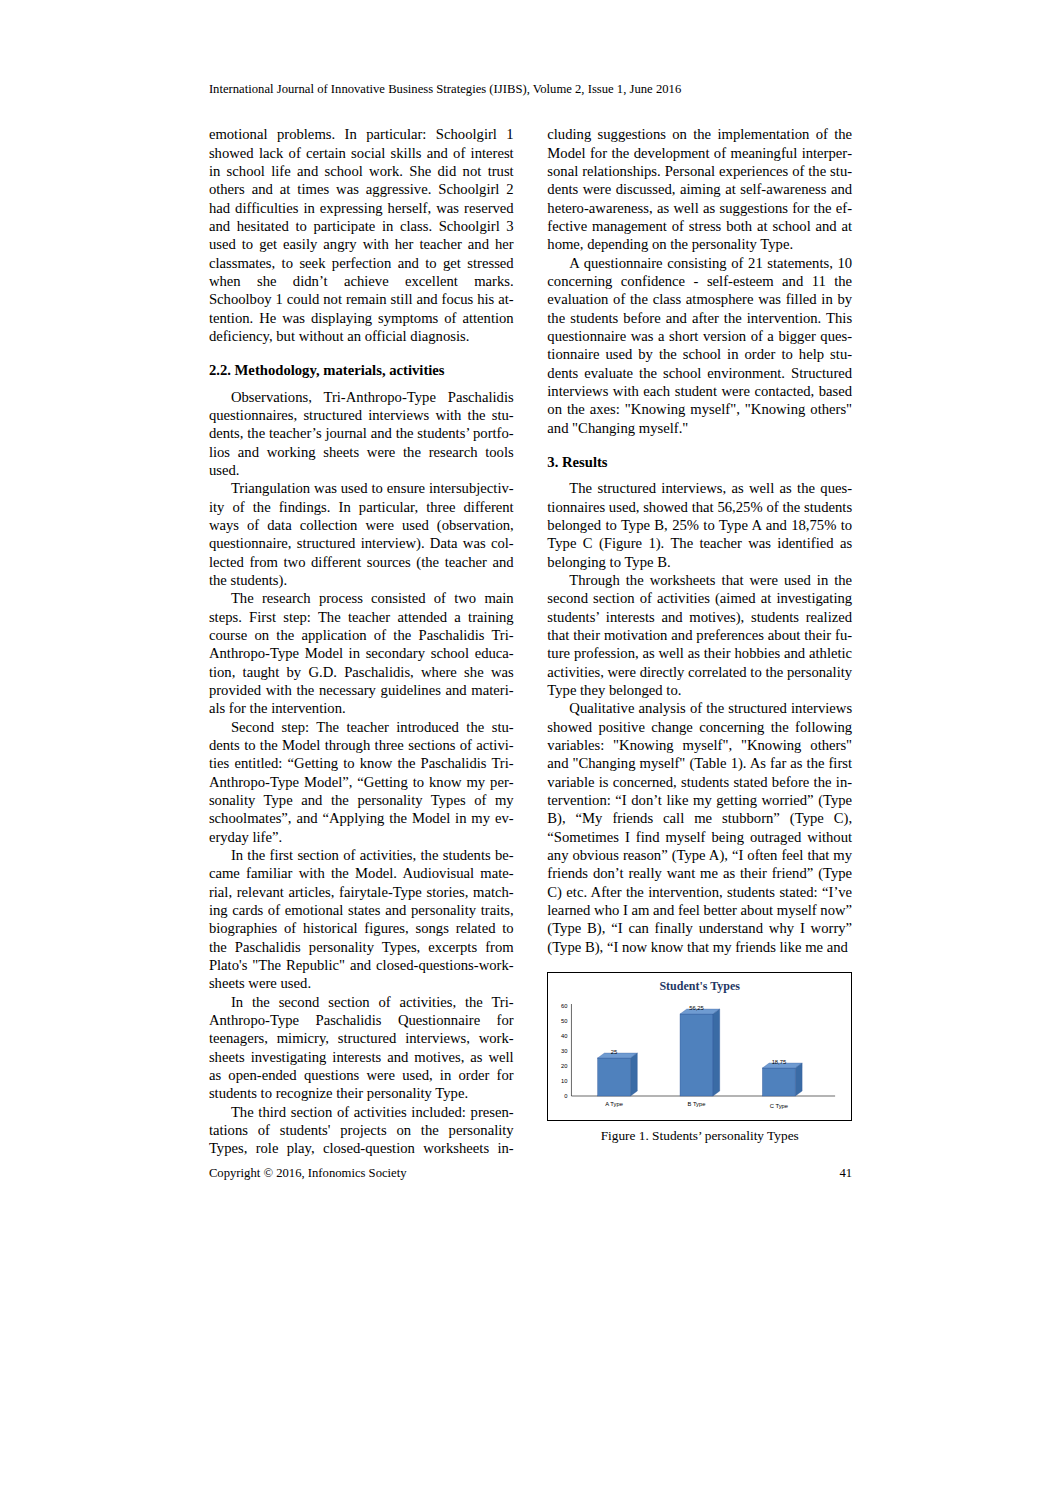International Journal of Innovative Business Strategies (IJIBS), Volume 2, Issue 1, June 2016
emotional problems. In particular: Schoolgirl 1 showed lack of certain social skills and of interest in school life and school work. She did not trust others and at times was aggressive. Schoolgirl 2 had difficulties in expressing herself, was reserved and hesitated to participate in class. Schoolgirl 3 used to get easily angry with her teacher and her classmates, to seek perfection and to get stressed when she didn’t achieve excellent marks. Schoolboy 1 could not remain still and focus his attention. He was displaying symptoms of attention deficiency, but without an official diagnosis.
2.2. Methodology, materials, activities
Observations, Tri-Anthropo-Type Paschalidis questionnaires, structured interviews with the students, the teacher’s journal and the students’ portfolios and working sheets were the research tools used.
Triangulation was used to ensure intersubjectivity of the findings. In particular, three different ways of data collection were used (observation, questionnaire, structured interview). Data was collected from two different sources (the teacher and the students).
The research process consisted of two main steps. First step: The teacher attended a training course on the application of the Paschalidis Tri-Anthropo-Type Model in secondary school education, taught by G.D. Paschalidis, where she was provided with the necessary guidelines and materials for the intervention.
Second step: The teacher introduced the students to the Model through three sections of activities entitled: “Getting to know the Paschalidis Tri-Anthropo-Type Model”, “Getting to know my personality Type and the personality Types of my schoolmates”, and “Applying the Model in my everyday life”.
In the first section of activities, the students became familiar with the Model. Audiovisual material, relevant articles, fairytale-Type stories, matching cards of emotional states and personality traits, biographies of historical figures, songs related to the Paschalidis personality Types, excerpts from Plato's "The Republic" and closed-questions-worksheets were used.
In the second section of activities, the Tri-Anthropo-Type Paschalidis Questionnaire for teenagers, mimicry, structured interviews, worksheets investigating interests and motives, as well as open-ended questions were used, in order for students to recognize their personality Type.
The third section of activities included: presentations of students' projects on the personality Types, role play, closed-question worksheets including suggestions on the implementation of the Model for the development of meaningful interpersonal relationships. Personal experiences of the students were discussed, aiming at self-awareness and hetero-awareness, as well as suggestions for the effective management of stress both at school and at home, depending on the personality Type.
A questionnaire consisting of 21 statements, 10 concerning confidence - self-esteem and 11 the evaluation of the class atmosphere was filled in by the students before and after the intervention. This questionnaire was a short version of a bigger questionnaire used by the school in order to help students evaluate the school environment. Structured interviews with each student were contacted, based on the axes: "Knowing myself", "Knowing others" and "Changing myself."
3. Results
The structured interviews, as well as the questionnaires used, showed that 56,25% of the students belonged to Type B, 25% to Type A and 18,75% to Type C (Figure 1). The teacher was identified as belonging to Type B.
Through the worksheets that were used in the second section of activities (aimed at investigating students’ interests and motives), students realized that their motivation and preferences about their future profession, as well as their hobbies and athletic activities, were directly correlated to the personality Type they belonged to.
Qualitative analysis of the structured interviews showed positive change concerning the following variables: "Knowing myself", "Knowing others" and "Changing myself" (Table 1). As far as the first variable is concerned, students stated before the intervention: “I don’t like my getting worried” (Type B), “My friends call me stubborn” (Type C), “Sometimes I find myself being outraged without any obvious reason” (Type A), “I often feel that my friends don’t really want me as their friend” (Type C) etc. After the intervention, students stated: “I’ve learned who I am and feel better about myself now” (Type B), “I can finally understand why I worry” (Type B), “I now know that my friends like me and
Student's Types
60 50 40 30 20 10 0 25 56,25 18,75 A Type B Type C Type
Figure 1. Students’ personality Types
Copyright © 2016, Infonomics Society 41